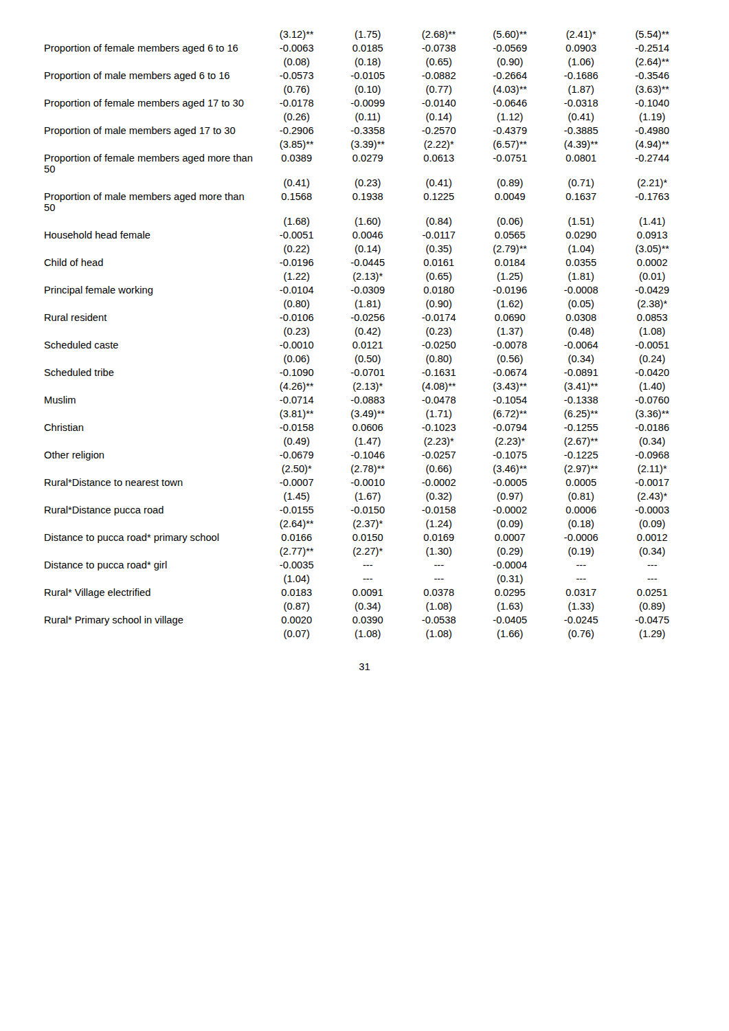| | (3.12)** | (1.75) | (2.68)** | (5.60)** | (2.41)* | (5.54)** |
| Proportion of female members aged 6 to 16 | -0.0063 | 0.0185 | -0.0738 | -0.0569 | 0.0903 | -0.2514 |
| | (0.08) | (0.18) | (0.65) | (0.90) | (1.06) | (2.64)** |
| Proportion of male members aged 6 to 16 | -0.0573 | -0.0105 | -0.0882 | -0.2664 | -0.1686 | -0.3546 |
| | (0.76) | (0.10) | (0.77) | (4.03)** | (1.87) | (3.63)** |
| Proportion of female members aged 17 to 30 | -0.0178 | -0.0099 | -0.0140 | -0.0646 | -0.0318 | -0.1040 |
| | (0.26) | (0.11) | (0.14) | (1.12) | (0.41) | (1.19) |
| Proportion of male members aged 17 to 30 | -0.2906 | -0.3358 | -0.2570 | -0.4379 | -0.3885 | -0.4980 |
| | (3.85)** | (3.39)** | (2.22)* | (6.57)** | (4.39)** | (4.94)** |
| Proportion of female members aged more than 50 | 0.0389 | 0.0279 | 0.0613 | -0.0751 | 0.0801 | -0.2744 |
| | (0.41) | (0.23) | (0.41) | (0.89) | (0.71) | (2.21)* |
| Proportion of male members aged more than 50 | 0.1568 | 0.1938 | 0.1225 | 0.0049 | 0.1637 | -0.1763 |
| | (1.68) | (1.60) | (0.84) | (0.06) | (1.51) | (1.41) |
| Household head female | -0.0051 | 0.0046 | -0.0117 | 0.0565 | 0.0290 | 0.0913 |
| | (0.22) | (0.14) | (0.35) | (2.79)** | (1.04) | (3.05)** |
| Child of head | -0.0196 | -0.0445 | 0.0161 | 0.0184 | 0.0355 | 0.0002 |
| | (1.22) | (2.13)* | (0.65) | (1.25) | (1.81) | (0.01) |
| Principal female working | -0.0104 | -0.0309 | 0.0180 | -0.0196 | -0.0008 | -0.0429 |
| | (0.80) | (1.81) | (0.90) | (1.62) | (0.05) | (2.38)* |
| Rural resident | -0.0106 | -0.0256 | -0.0174 | 0.0690 | 0.0308 | 0.0853 |
| | (0.23) | (0.42) | (0.23) | (1.37) | (0.48) | (1.08) |
| Scheduled caste | -0.0010 | 0.0121 | -0.0250 | -0.0078 | -0.0064 | -0.0051 |
| | (0.06) | (0.50) | (0.80) | (0.56) | (0.34) | (0.24) |
| Scheduled tribe | -0.1090 | -0.0701 | -0.1631 | -0.0674 | -0.0891 | -0.0420 |
| | (4.26)** | (2.13)* | (4.08)** | (3.43)** | (3.41)** | (1.40) |
| Muslim | -0.0714 | -0.0883 | -0.0478 | -0.1054 | -0.1338 | -0.0760 |
| | (3.81)** | (3.49)** | (1.71) | (6.72)** | (6.25)** | (3.36)** |
| Christian | -0.0158 | 0.0606 | -0.1023 | -0.0794 | -0.1255 | -0.0186 |
| | (0.49) | (1.47) | (2.23)* | (2.23)* | (2.67)** | (0.34) |
| Other religion | -0.0679 | -0.1046 | -0.0257 | -0.1075 | -0.1225 | -0.0968 |
| | (2.50)* | (2.78)** | (0.66) | (3.46)** | (2.97)** | (2.11)* |
| Rural*Distance to nearest town | -0.0007 | -0.0010 | -0.0002 | -0.0005 | 0.0005 | -0.0017 |
| | (1.45) | (1.67) | (0.32) | (0.97) | (0.81) | (2.43)* |
| Rural*Distance pucca road | -0.0155 | -0.0150 | -0.0158 | -0.0002 | 0.0006 | -0.0003 |
| | (2.64)** | (2.37)* | (1.24) | (0.09) | (0.18) | (0.09) |
| Distance to pucca road* primary school | 0.0166 | 0.0150 | 0.0169 | 0.0007 | -0.0006 | 0.0012 |
| | (2.77)** | (2.27)* | (1.30) | (0.29) | (0.19) | (0.34) |
| Distance to pucca road* girl | -0.0035 | --- | --- | -0.0004 | --- | --- |
| | (1.04) | --- | --- | (0.31) | --- | --- |
| Rural* Village electrified | 0.0183 | 0.0091 | 0.0378 | 0.0295 | 0.0317 | 0.0251 |
| | (0.87) | (0.34) | (1.08) | (1.63) | (1.33) | (0.89) |
| Rural* Primary school in village | 0.0020 | 0.0390 | -0.0538 | -0.0405 | -0.0245 | -0.0475 |
| | (0.07) | (1.08) | (1.08) | (1.66) | (0.76) | (1.29) |
31